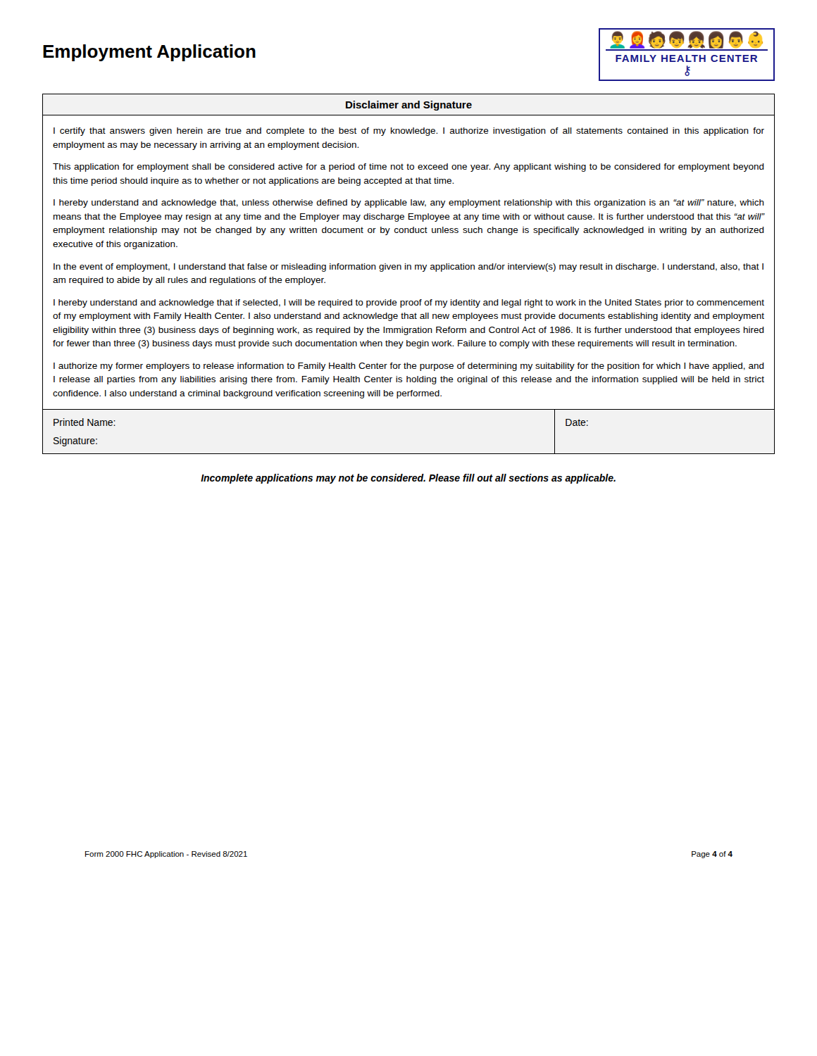Employment Application
👨‍🦱👩‍🦰🧑👦👧👩👨👶
FAMILY HEALTH CENTER
⚷
| Disclaimer and Signature |
| --- |
| I certify that answers given herein are true and complete to the best of my knowledge. I authorize investigation of all statements contained in this application for employment as may be necessary in arriving at an employment decision. This application for employment shall be considered active for a period of time not to exceed one year. Any applicant wishing to be considered for employment beyond this time period should inquire as to whether or not applications are being accepted at that time. I hereby understand and acknowledge that, unless otherwise defined by applicable law, any employment relationship with this organization is an “at will” nature, which means that the Employee may resign at any time and the Employer may discharge Employee at any time with or without cause. It is further understood that this “at will” employment relationship may not be changed by any written document or by conduct unless such change is specifically acknowledged in writing by an authorized executive of this organization. In the event of employment, I understand that false or misleading information given in my application and/or interview(s) may result in discharge. I understand, also, that I am required to abide by all rules and regulations of the employer. I hereby understand and acknowledge that if selected, I will be required to provide proof of my identity and legal right to work in the United States prior to commencement of my employment with Family Health Center. I also understand and acknowledge that all new employees must provide documents establishing identity and employment eligibility within three (3) business days of beginning work, as required by the Immigration Reform and Control Act of 1986. It is further understood that employees hired for fewer than three (3) business days must provide such documentation when they begin work. Failure to comply with these requirements will result in termination. I authorize my former employers to release information to Family Health Center for the purpose of determining my suitability for the position for which I have applied, and I release all parties from any liabilities arising there from. Family Health Center is holding the original of this release and the information supplied will be held in strict confidence. I also understand a criminal background verification screening will be performed. |
| Printed Name: Signature: | Date: |
Incomplete applications may not be considered. Please fill out all sections as applicable.
Form 2000 FHC Application - Revised 8/2021 Page 4 of 4